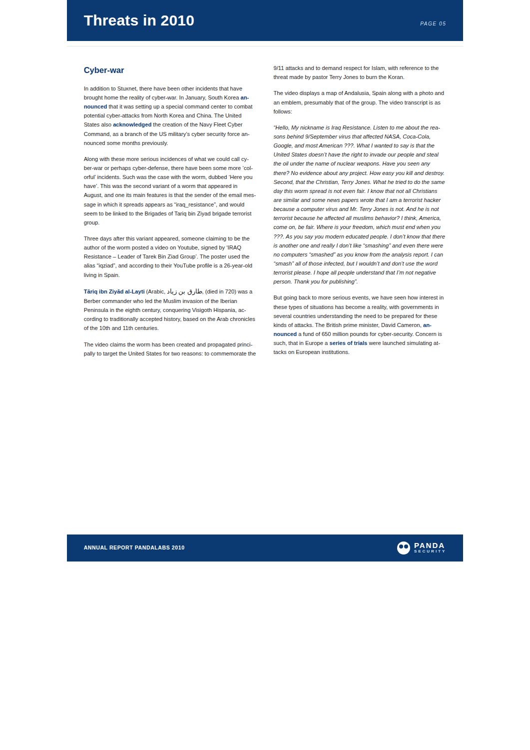Threats in 2010
Page 05
Cyber-war
In addition to Stuxnet, there have been other incidents that have brought home the reality of cyber-war. In January, South Korea announced that it was setting up a special command center to combat potential cyber-attacks from North Korea and China. The United States also acknowledged the creation of the Navy Fleet Cyber Command, as a branch of the US military’s cyber security force announced some months previously.
Along with these more serious incidences of what we could call cyber-war or perhaps cyber-defense, there have been some more ‘colorful’ incidents. Such was the case with the worm, dubbed ‘Here you have’. This was the second variant of a worm that appeared in August, and one its main features is that the sender of the email message in which it spreads appears as “iraq_resistance”, and would seem to be linked to the Brigades of Tariq bin Ziyad brigade terrorist group.
Three days after this variant appeared, someone claiming to be the author of the worm posted a video on Youtube, signed by ‘IRAQ Resistance – Leader of Tarek Bin Ziad Group’. The poster used the alias “iqziad”, and according to their YouTube profile is a 26-year-old living in Spain.
Tāriq ibn Ziyād al-Layti (Arabic, طارق بن زياد, (died in 720) was a Berber commander who led the Muslim invasion of the Iberian Peninsula in the eighth century, conquering Visigoth Hispania, according to traditionally accepted history, based on the Arab chronicles of the 10th and 11th centuries.
The video claims the worm has been created and propagated principally to target the United States for two reasons: to commemorate the 9/11 attacks and to demand respect for Islam, with reference to the threat made by pastor Terry Jones to burn the Koran.
The video displays a map of Andalusia, Spain along with a photo and an emblem, presumably that of the group. The video transcript is as follows:
“Hello, My nickname is Iraq Resistance. Listen to me about the reasons behind 9/September virus that affected NASA, Coca-Cola, Google, and most American ???. What I wanted to say is that the United States doesn’t have the right to invade our people and steal the oil under the name of nuclear weapons. Have you seen any there? No evidence about any project. How easy you kill and destroy. Second, that the Christian, Terry Jones. What he tried to do the same day this worm spread is not even fair. I know that not all Christians are similar and some news papers wrote that I am a terrorist hacker because a computer virus and Mr. Terry Jones is not. And he is not terrorist because he affected all muslims behavior? I think, America, come on, be fair. Where is your freedom, which must end when you ???. As you say you modern educated people. I don’t know that there is another one and really I don’t like “smashing” and even there were no computers “smashed” as you know from the analysis report. I can “smash” all of those infected, but I wouldn’t and don’t use the word terrorist please. I hope all people understand that I’m not negative person. Thank you for publishing”.
But going back to more serious events, we have seen how interest in these types of situations has become a reality, with governments in several countries understanding the need to be prepared for these kinds of attacks. The British prime minister, David Cameron, announced a fund of 650 million pounds for cyber-security. Concern is such, that in Europe a series of trials were launched simulating attacks on European institutions.
Annual Report PandaLabs 2010
PANDA
SECURITY